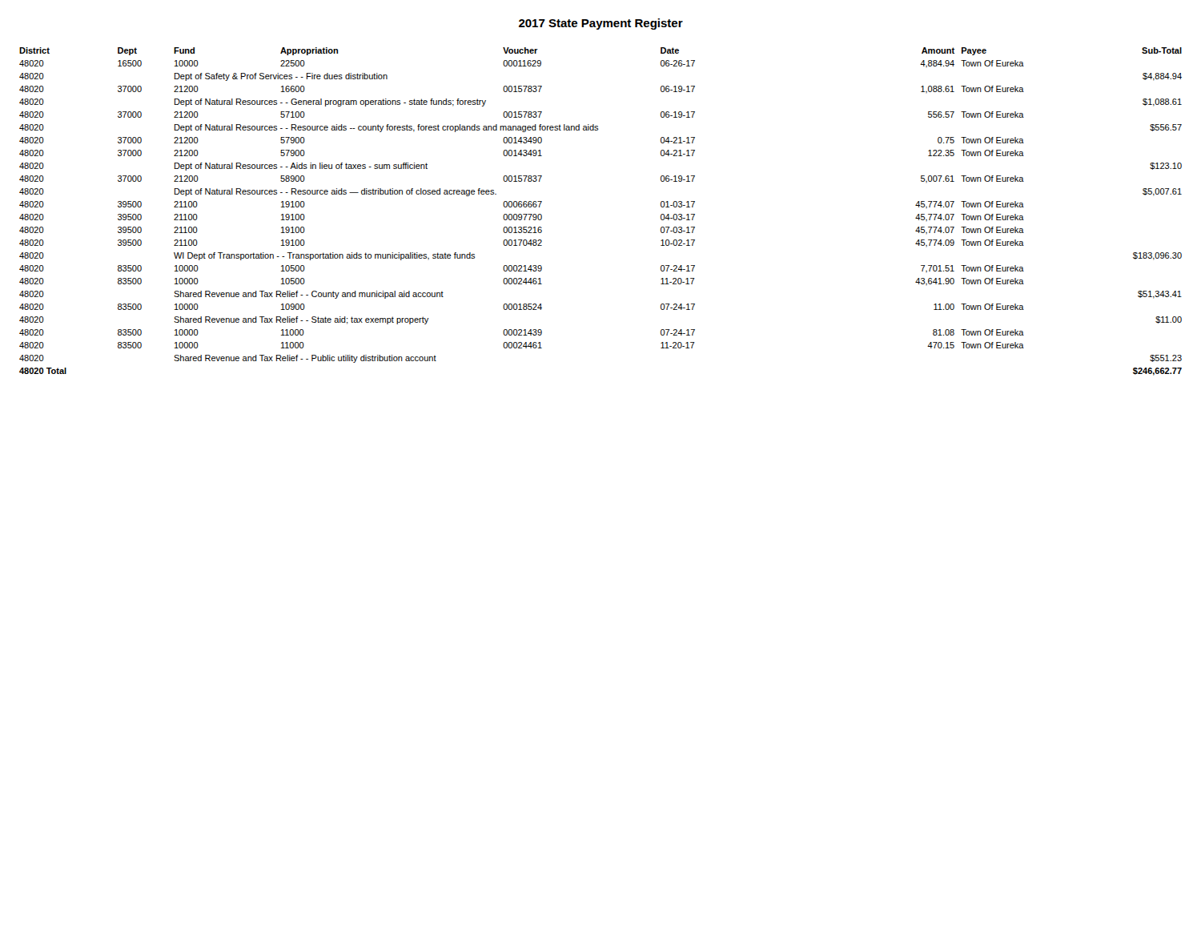2017 State Payment Register
| District | Dept | Fund | Appropriation | Voucher | Date | Amount | Payee | Sub-Total |
| --- | --- | --- | --- | --- | --- | --- | --- | --- |
| 48020 | 16500 | 10000 | 22500 | 00011629 | 06-26-17 | 4,884.94 | Town Of Eureka | |
| 48020 | | Dept of Safety & Prof Services - - Fire dues distribution | | $4,884.94 |
| 48020 | 37000 | 21200 | 16600 | 00157837 | 06-19-17 | 1,088.61 | Town Of Eureka | |
| 48020 | | Dept of Natural Resources - - General program operations - state funds; forestry | | $1,088.61 |
| 48020 | 37000 | 21200 | 57100 | 00157837 | 06-19-17 | 556.57 | Town Of Eureka | |
| 48020 | | Dept of Natural Resources - - Resource aids -- county forests, forest croplands and managed forest land aids | | $556.57 |
| 48020 | 37000 | 21200 | 57900 | 00143490 | 04-21-17 | 0.75 | Town Of Eureka | |
| 48020 | 37000 | 21200 | 57900 | 00143491 | 04-21-17 | 122.35 | Town Of Eureka | |
| 48020 | | Dept of Natural Resources - - Aids in lieu of taxes - sum sufficient | | $123.10 |
| 48020 | 37000 | 21200 | 58900 | 00157837 | 06-19-17 | 5,007.61 | Town Of Eureka | |
| 48020 | | Dept of Natural Resources - - Resource aids — distribution of closed acreage fees. | | $5,007.61 |
| 48020 | 39500 | 21100 | 19100 | 00066667 | 01-03-17 | 45,774.07 | Town Of Eureka | |
| 48020 | 39500 | 21100 | 19100 | 00097790 | 04-03-17 | 45,774.07 | Town Of Eureka | |
| 48020 | 39500 | 21100 | 19100 | 00135216 | 07-03-17 | 45,774.07 | Town Of Eureka | |
| 48020 | 39500 | 21100 | 19100 | 00170482 | 10-02-17 | 45,774.09 | Town Of Eureka | |
| 48020 | | WI Dept of Transportation - - Transportation aids to municipalities, state funds | | $183,096.30 |
| 48020 | 83500 | 10000 | 10500 | 00021439 | 07-24-17 | 7,701.51 | Town Of Eureka | |
| 48020 | 83500 | 10000 | 10500 | 00024461 | 11-20-17 | 43,641.90 | Town Of Eureka | |
| 48020 | | Shared Revenue and Tax Relief - - County and municipal aid account | | $51,343.41 |
| 48020 | 83500 | 10000 | 10900 | 00018524 | 07-24-17 | 11.00 | Town Of Eureka | |
| 48020 | | Shared Revenue and Tax Relief - - State aid; tax exempt property | | $11.00 |
| 48020 | 83500 | 10000 | 11000 | 00021439 | 07-24-17 | 81.08 | Town Of Eureka | |
| 48020 | 83500 | 10000 | 11000 | 00024461 | 11-20-17 | 470.15 | Town Of Eureka | |
| 48020 | | Shared Revenue and Tax Relief - - Public utility distribution account | | $551.23 |
| 48020 Total | | | | | | | | $246,662.77 |